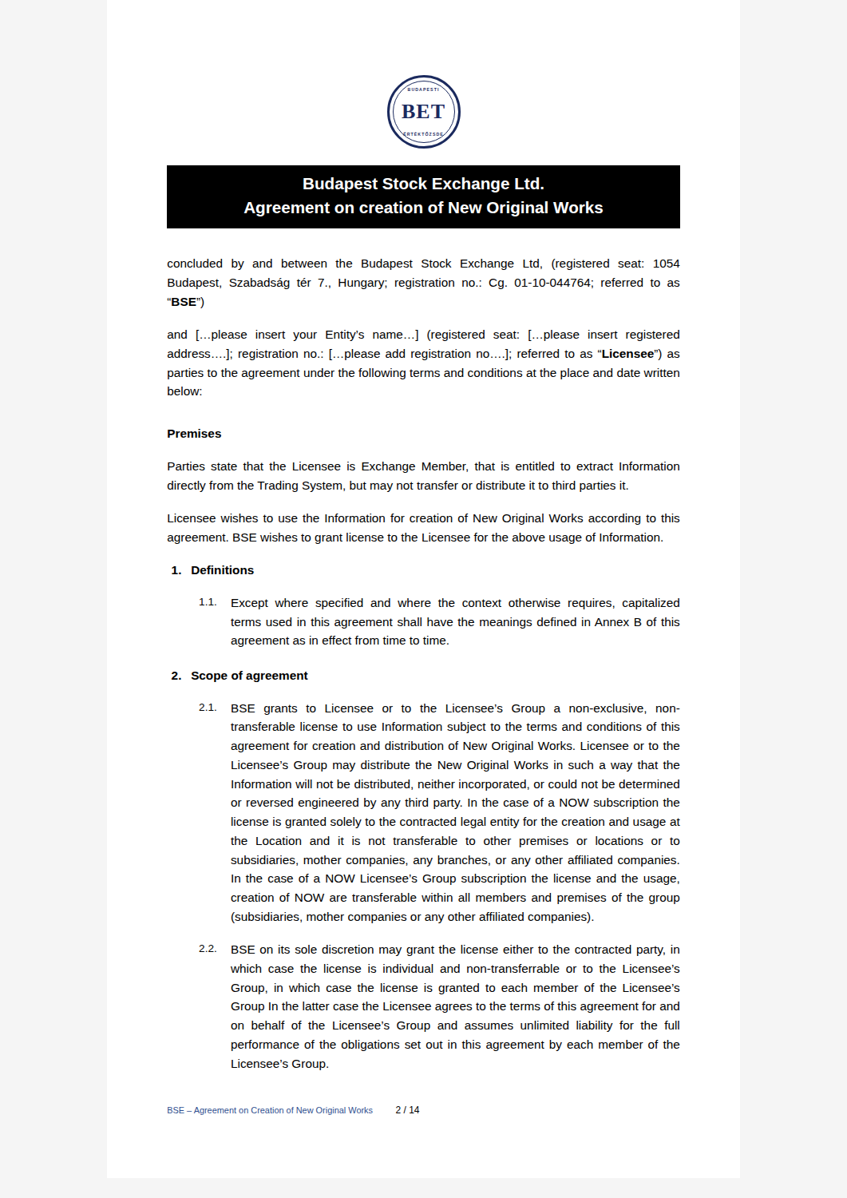BUDAPESTI BET ÉRTÉKTŐZSDE
Budapest Stock Exchange Ltd.
Agreement on creation of New Original Works
concluded by and between the Budapest Stock Exchange Ltd, (registered seat: 1054 Budapest, Szabadság tér 7., Hungary; registration no.: Cg. 01-10-044764; referred to as “BSE”)
and […please insert your Entity’s name…] (registered seat: […please insert registered address….]; registration no.: […please add registration no….]; referred to as “Licensee”) as parties to the agreement under the following terms and conditions at the place and date written below:
Premises
Parties state that the Licensee is Exchange Member, that is entitled to extract Information directly from the Trading System, but may not transfer or distribute it to third parties it.
Licensee wishes to use the Information for creation of New Original Works according to this agreement. BSE wishes to grant license to the Licensee for the above usage of Information.
Definitions
Except where specified and where the context otherwise requires, capitalized terms used in this agreement shall have the meanings defined in Annex B of this agreement as in effect from time to time.
Scope of agreement
BSE grants to Licensee or to the Licensee’s Group a non-exclusive, non-transferable license to use Information subject to the terms and conditions of this agreement for creation and distribution of New Original Works. Licensee or to the Licensee’s Group may distribute the New Original Works in such a way that the Information will not be distributed, neither incorporated, or could not be determined or reversed engineered by any third party. In the case of a NOW subscription the license is granted solely to the contracted legal entity for the creation and usage at the Location and it is not transferable to other premises or locations or to subsidiaries, mother companies, any branches, or any other affiliated companies. In the case of a NOW Licensee’s Group subscription the license and the usage, creation of NOW are transferable within all members and premises of the group (subsidiaries, mother companies or any other affiliated companies).
BSE on its sole discretion may grant the license either to the contracted party, in which case the license is individual and non-transferrable or to the Licensee’s Group, in which case the license is granted to each member of the Licensee’s Group In the latter case the Licensee agrees to the terms of this agreement for and on behalf of the Licensee’s Group and assumes unlimited liability for the full performance of the obligations set out in this agreement by each member of the Licensee’s Group.
BSE – Agreement on Creation of New Original Works 2 / 14